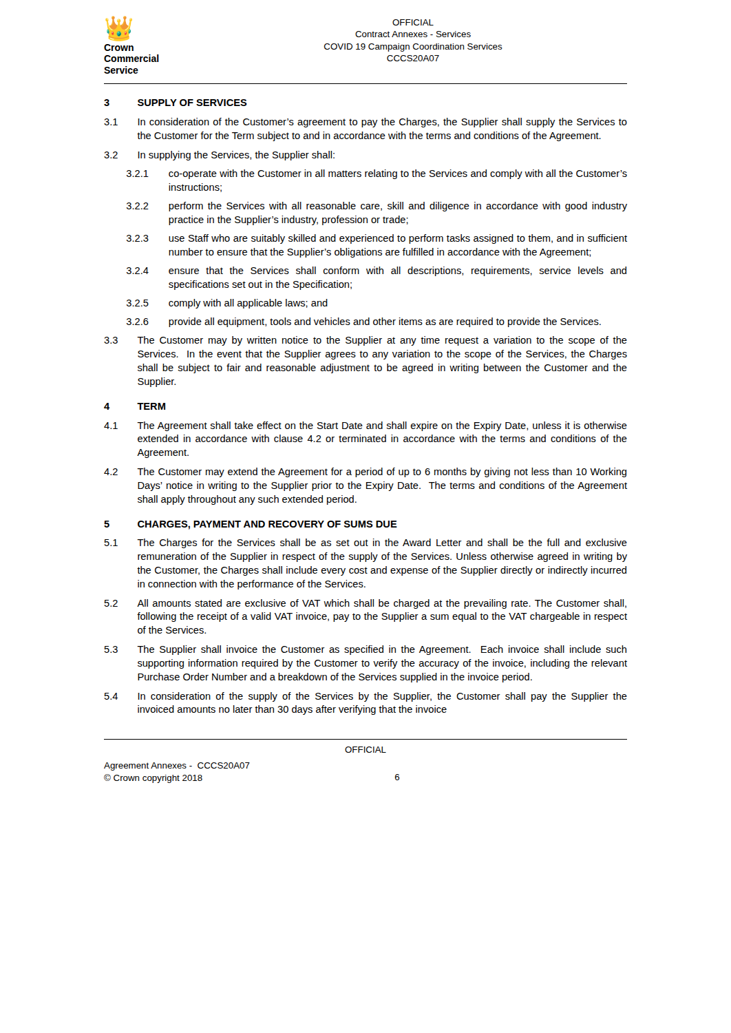👑 Crown
Commercial
Service
OFFICIAL
Contract Annexes - Services
COVID 19 Campaign Coordination Services
CCCS20A07
3 SUPPLY OF SERVICES
3.1 In consideration of the Customer’s agreement to pay the Charges, the Supplier shall supply the Services to the Customer for the Term subject to and in accordance with the terms and conditions of the Agreement.
3.2 In supplying the Services, the Supplier shall:
3.2.1 co-operate with the Customer in all matters relating to the Services and comply with all the Customer’s instructions;
3.2.2 perform the Services with all reasonable care, skill and diligence in accordance with good industry practice in the Supplier’s industry, profession or trade;
3.2.3 use Staff who are suitably skilled and experienced to perform tasks assigned to them, and in sufficient number to ensure that the Supplier’s obligations are fulfilled in accordance with the Agreement;
3.2.4 ensure that the Services shall conform with all descriptions, requirements, service levels and specifications set out in the Specification;
3.2.5 comply with all applicable laws; and
3.2.6 provide all equipment, tools and vehicles and other items as are required to provide the Services.
3.3 The Customer may by written notice to the Supplier at any time request a variation to the scope of the Services. In the event that the Supplier agrees to any variation to the scope of the Services, the Charges shall be subject to fair and reasonable adjustment to be agreed in writing between the Customer and the Supplier.
4 TERM
4.1 The Agreement shall take effect on the Start Date and shall expire on the Expiry Date, unless it is otherwise extended in accordance with clause 4.2 or terminated in accordance with the terms and conditions of the Agreement.
4.2 The Customer may extend the Agreement for a period of up to 6 months by giving not less than 10 Working Days’ notice in writing to the Supplier prior to the Expiry Date. The terms and conditions of the Agreement shall apply throughout any such extended period.
5 CHARGES, PAYMENT AND RECOVERY OF SUMS DUE
5.1 The Charges for the Services shall be as set out in the Award Letter and shall be the full and exclusive remuneration of the Supplier in respect of the supply of the Services. Unless otherwise agreed in writing by the Customer, the Charges shall include every cost and expense of the Supplier directly or indirectly incurred in connection with the performance of the Services.
5.2 All amounts stated are exclusive of VAT which shall be charged at the prevailing rate. The Customer shall, following the receipt of a valid VAT invoice, pay to the Supplier a sum equal to the VAT chargeable in respect of the Services.
5.3 The Supplier shall invoice the Customer as specified in the Agreement. Each invoice shall include such supporting information required by the Customer to verify the accuracy of the invoice, including the relevant Purchase Order Number and a breakdown of the Services supplied in the invoice period.
5.4 In consideration of the supply of the Services by the Supplier, the Customer shall pay the Supplier the invoiced amounts no later than 30 days after verifying that the invoice
OFFICIAL
Agreement Annexes - CCCS20A07
© Crown copyright 2018
6